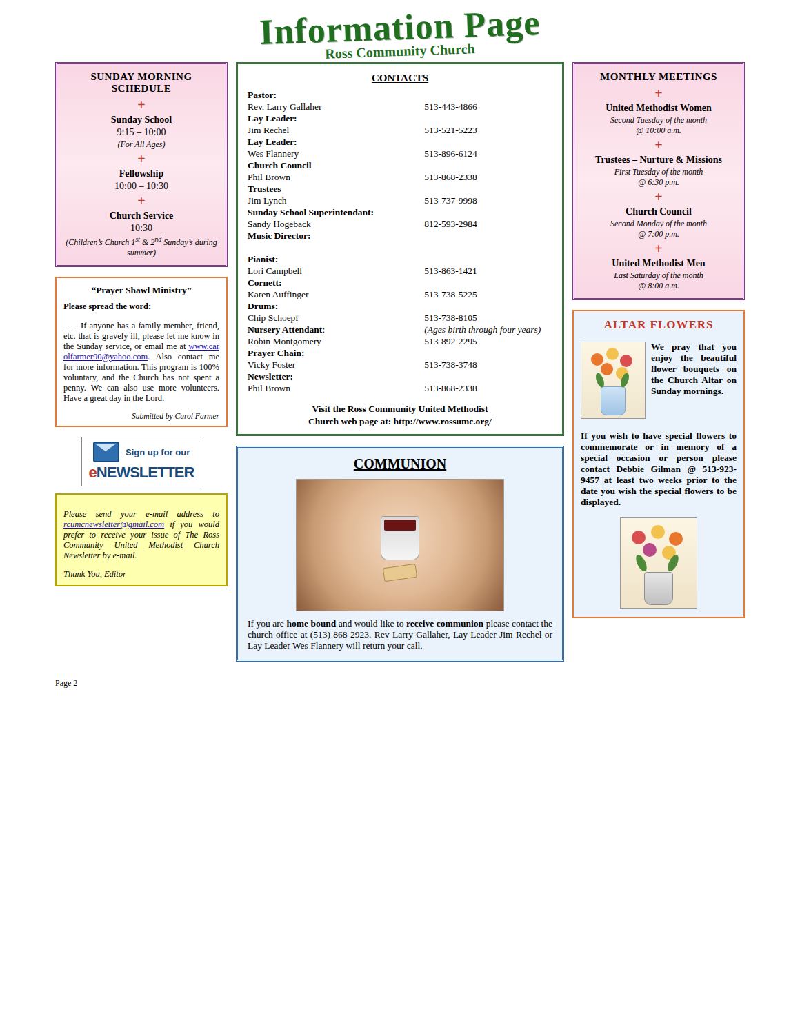Information Page Ross Community Church
SUNDAY MORNING
SCHEDULE
+
Sunday School
9:15 – 10:00
(For All Ages)
+
Fellowship
10:00 – 10:30
+
Church Service
10:30
(Children’s Church 1st & 2nd Sunday’s during summer)
“Prayer Shawl Ministry”
Please spread the word:
------If anyone has a family member, friend, etc. that is gravely ill, please let me know in the Sunday service, or email me at www.carolfarmer90@yahoo.com. Also contact me for more information. This program is 100% voluntary, and the Church has not spent a penny. We can also use more volunteers. Have a great day in the Lord.
Submitted by Carol Farmer
Sign up for our e NEWSLETTER
Please send your e-mail address to rcumcnewsletter@gmail.com if you would prefer to receive your issue of The Ross Community United Methodist Church Newsletter by e-mail.
Thank You, Editor
CONTACTS
| Pastor: | |
| Rev. Larry Gallaher | 513-443-4866 |
| Lay Leader: | |
| Jim Rechel | 513-521-5223 |
| Lay Leader: | |
| Wes Flannery | 513-896-6124 |
| Church Council | |
| Phil Brown | 513-868-2338 |
| Trustees | |
| Jim Lynch | 513-737-9998 |
| Sunday School Superintendant: | |
| Sandy Hogeback | 812-593-2984 |
| Music Director: | |
| Pianist: | |
| Lori Campbell | 513-863-1421 |
| Cornett: | |
| Karen Auffinger | 513-738-5225 |
| Drums: | |
| Chip Schoepf | 513-738-8105 |
| Nursery Attendant : | (Ages birth through four years) |
| Robin Montgomery | 513-892-2295 |
| Prayer Chain: | |
| Vicky Foster | 513-738-3748 |
| Newsletter: | |
| Phil Brown | 513-868-2338 |
Visit the Ross Community United Methodist
Church web page at: http://www.rossumc.org/
COMMUNION
If you are home bound and would like to receive communion please contact the church office at (513) 868-2923. Rev Larry Gallaher, Lay Leader Jim Rechel or Lay Leader Wes Flannery will return your call.
MONTHLY MEETINGS
+
United Methodist Women
Second Tuesday of the month
@ 10:00 a.m.
+
Trustees – Nurture & Missions
First Tuesday of the month
@ 6:30 p.m.
+
Church Council
Second Monday of the month
@ 7:00 p.m.
+
United Methodist Men
Last Saturday of the month
@ 8:00 a.m.
ALTAR FLOWERS
We pray that you enjoy the beautiful flower bouquets on the Church Altar on Sunday mornings.
If you wish to have special flowers to commemorate or in memory of a special occasion or person please contact Debbie Gilman @ 513-923-9457 at least two weeks prior to the date you wish the special flowers to be displayed.
Page 2